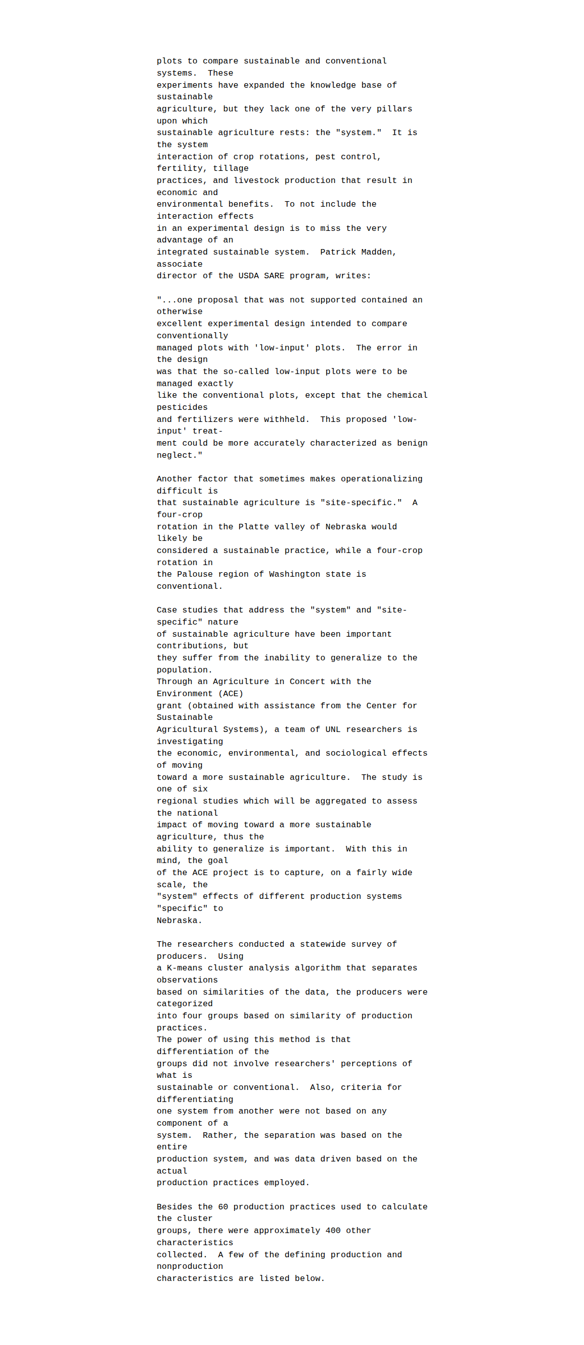plots to compare sustainable and conventional systems. These experiments have expanded the knowledge base of sustainable agriculture, but they lack one of the very pillars upon which sustainable agriculture rests: the "system." It is the system interaction of crop rotations, pest control, fertility, tillage practices, and livestock production that result in economic and environmental benefits. To not include the interaction effects in an experimental design is to miss the very advantage of an integrated sustainable system. Patrick Madden, associate director of the USDA SARE program, writes:
"...one proposal that was not supported contained an otherwise excellent experimental design intended to compare conventionally managed plots with 'low-input' plots. The error in the design was that the so-called low-input plots were to be managed exactly like the conventional plots, except that the chemical pesticides and fertilizers were withheld. This proposed 'low-input' treat- ment could be more accurately characterized as benign neglect."
Another factor that sometimes makes operationalizing difficult is that sustainable agriculture is "site-specific." A four-crop rotation in the Platte valley of Nebraska would likely be considered a sustainable practice, while a four-crop rotation in the Palouse region of Washington state is conventional.
Case studies that address the "system" and "site-specific" nature of sustainable agriculture have been important contributions, but they suffer from the inability to generalize to the population. Through an Agriculture in Concert with the Environment (ACE) grant (obtained with assistance from the Center for Sustainable Agricultural Systems), a team of UNL researchers is investigating the economic, environmental, and sociological effects of moving toward a more sustainable agriculture. The study is one of six regional studies which will be aggregated to assess the national impact of moving toward a more sustainable agriculture, thus the ability to generalize is important. With this in mind, the goal of the ACE project is to capture, on a fairly wide scale, the "system" effects of different production systems "specific" to Nebraska.
The researchers conducted a statewide survey of producers. Using a K-means cluster analysis algorithm that separates observations based on similarities of the data, the producers were categorized into four groups based on similarity of production practices. The power of using this method is that differentiation of the groups did not involve researchers' perceptions of what is sustainable or conventional. Also, criteria for differentiating one system from another were not based on any component of a system. Rather, the separation was based on the entire production system, and was data driven based on the actual production practices employed.
Besides the 60 production practices used to calculate the cluster groups, there were approximately 400 other characteristics collected. A few of the defining production and nonproduction characteristics are listed below.